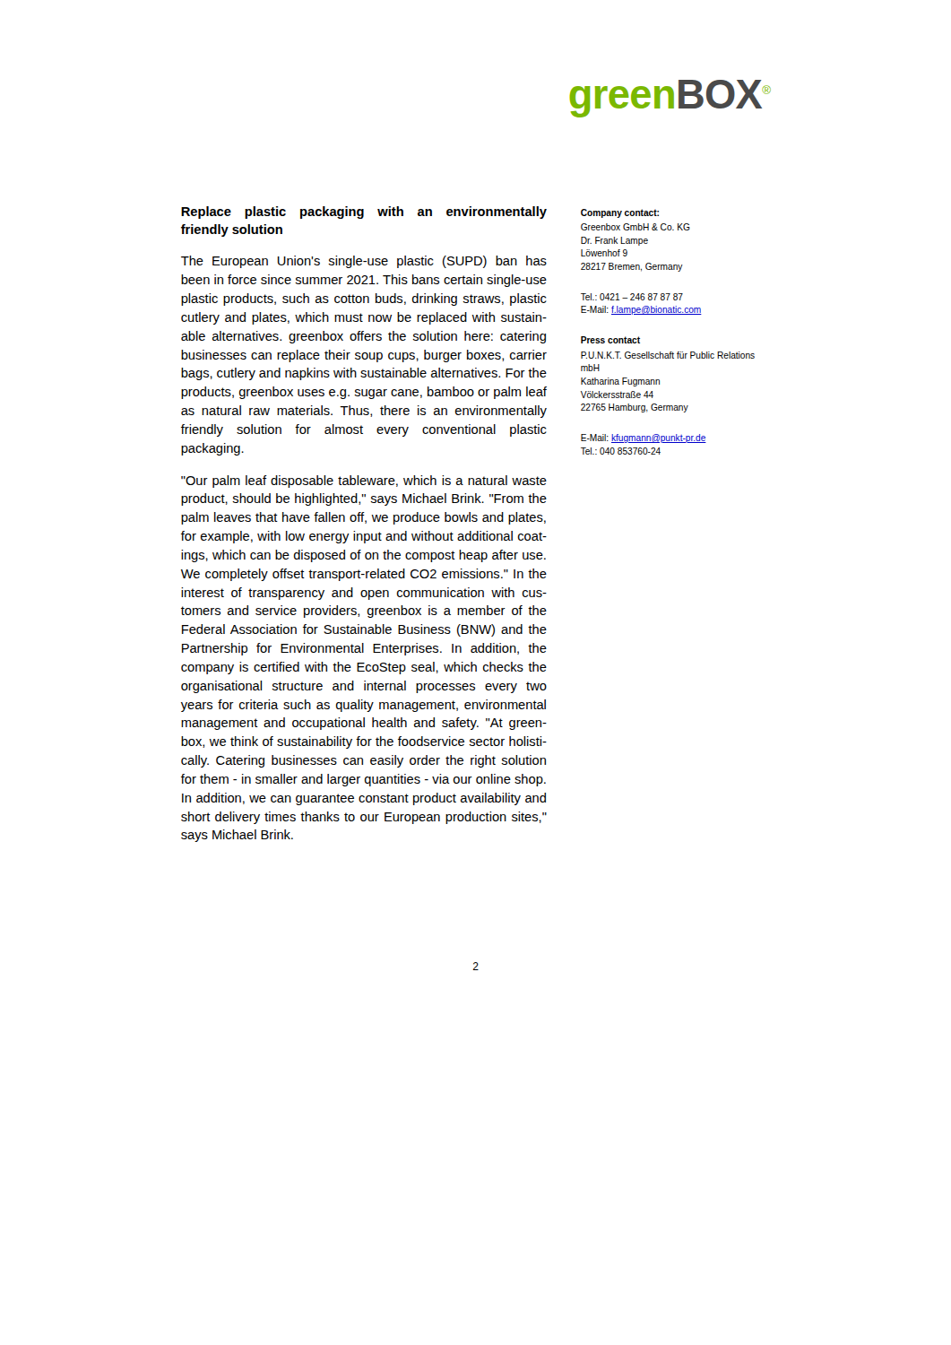green BOX®
Replace plastic packaging with an environmentally friendly solution
The European Union's single-use plastic (SUPD) ban has been in force since summer 2021. This bans certain single-use plastic products, such as cotton buds, drinking straws, plastic cutlery and plates, which must now be replaced with sustainable alternatives. greenbox offers the solution here: catering businesses can replace their soup cups, burger boxes, carrier bags, cutlery and napkins with sustainable alternatives. For the products, greenbox uses e.g. sugar cane, bamboo or palm leaf as natural raw materials. Thus, there is an environmentally friendly solution for almost every conventional plastic packaging.
"Our palm leaf disposable tableware, which is a natural waste product, should be highlighted," says Michael Brink. "From the palm leaves that have fallen off, we produce bowls and plates, for example, with low energy input and without additional coatings, which can be disposed of on the compost heap after use. We completely offset transport-related CO2 emissions." In the interest of transparency and open communication with customers and service providers, greenbox is a member of the Federal Association for Sustainable Business (BNW) and the Partnership for Environmental Enterprises. In addition, the company is certified with the EcoStep seal, which checks the organisational structure and internal processes every two years for criteria such as quality management, environmental management and occupational health and safety. "At greenbox, we think of sustainability for the foodservice sector holistically. Catering businesses can easily order the right solution for them - in smaller and larger quantities - via our online shop. In addition, we can guarantee constant product availability and short delivery times thanks to our European production sites," says Michael Brink.
Company contact:
Greenbox GmbH & Co. KG
Dr. Frank Lampe
Löwenhof 9
28217 Bremen, Germany
Tel.: 0421 – 246 87 87 87
E-Mail: f.lampe@bionatic.com
Press contact
P.U.N.K.T. Gesellschaft für Public Relations mbH
Katharina Fugmann
Völckersstraße 44
22765 Hamburg, Germany
E-Mail: kfugmann@punkt-pr.de
Tel.: 040 853760-24
2